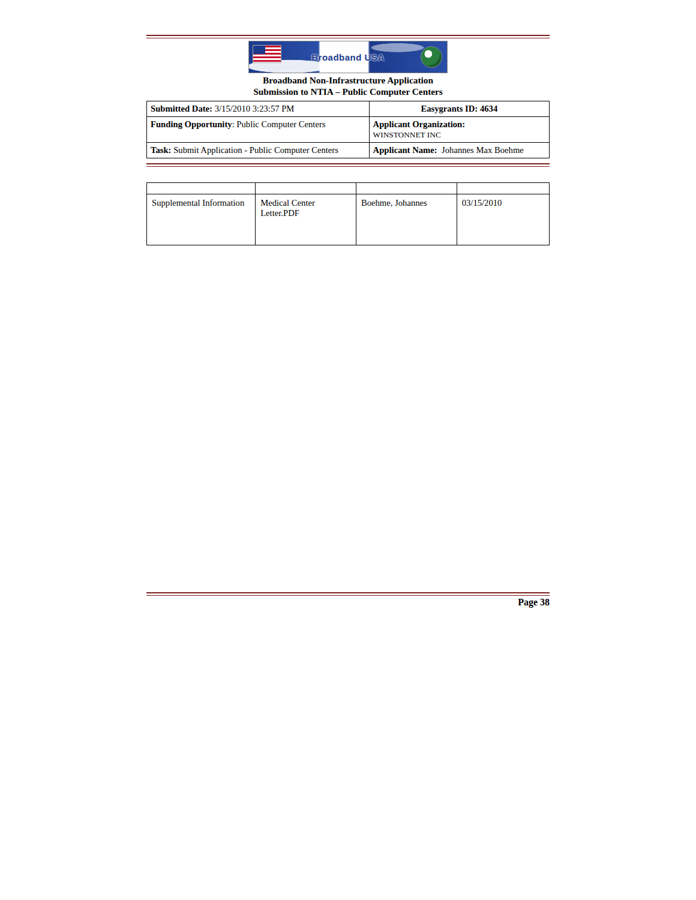Broadband USA
Broadband Non-Infrastructure Application
Submission to NTIA – Public Computer Centers
| Submitted Date: 3/15/2010 3:23:57 PM | Easygrants ID: 4634 |
| Funding Opportunity : Public Computer Centers | Applicant Organization: WINSTONNET INC |
| Task: Submit Application - Public Computer Centers | Applicant Name: Johannes Max Boehme |
| Supplemental Information | Medical Center Letter.PDF | Boehme, Johannes | 03/15/2010 |
Page 38